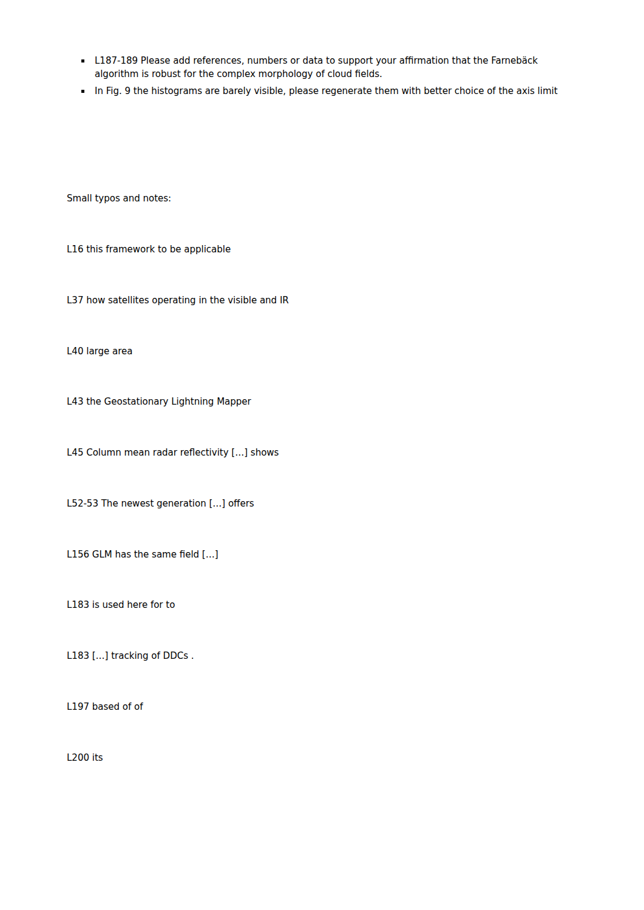L187-189 Please add references, numbers or data to support your affirmation that the Farnebäck algorithm is robust for the complex morphology of cloud fields.
In Fig. 9 the histograms are barely visible, please regenerate them with better choice of the axis limit
Small typos and notes:
L16 this framework to be applicable
L37 how satellites operating in the visible and IR
L40 large area
L43 the Geostationary Lightning Mapper
L45 Column mean radar reflectivity […] shows
L52-53 The newest generation […] offers
L156 GLM has the same field […]
L183 is used here for to
L183 […] tracking of DDCs .
L197 based of of
L200 its